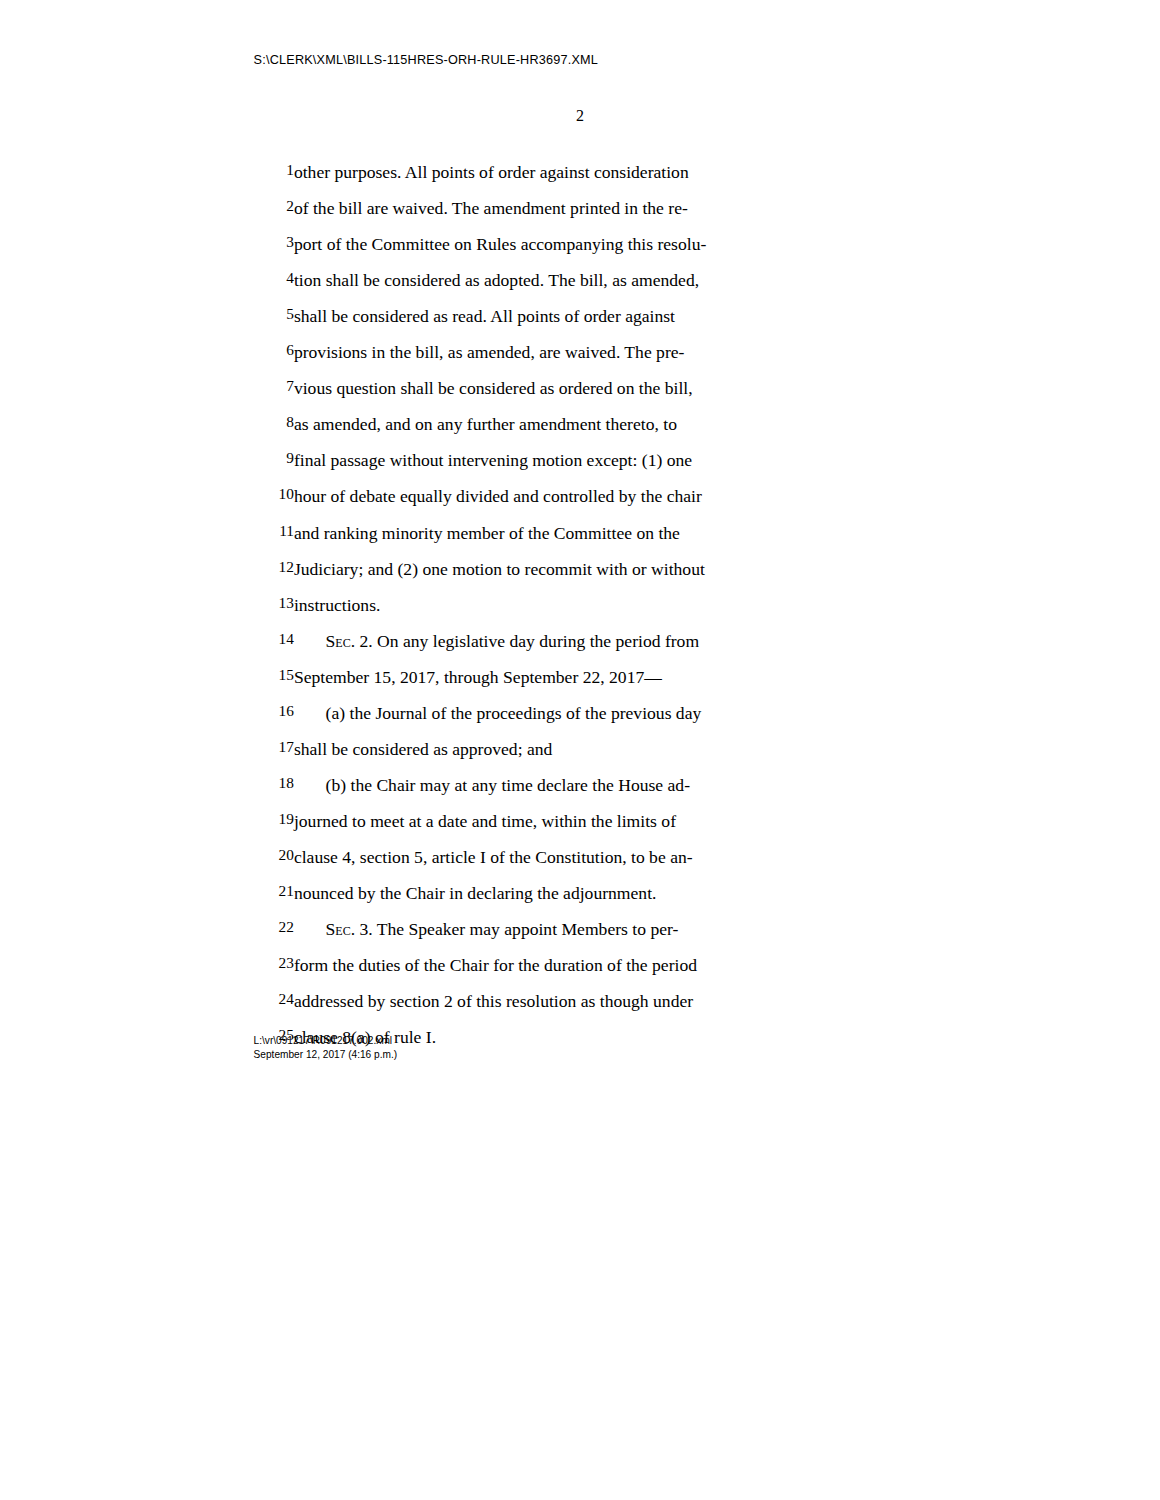S:\CLERK\XML\BILLS-115HRES-ORH-RULE-HR3697.XML
2
| 1 | other purposes. All points of order against consideration |
| 2 | of the bill are waived. The amendment printed in the re- |
| 3 | port of the Committee on Rules accompanying this resolu- |
| 4 | tion shall be considered as adopted. The bill, as amended, |
| 5 | shall be considered as read. All points of order against |
| 6 | provisions in the bill, as amended, are waived. The pre- |
| 7 | vious question shall be considered as ordered on the bill, |
| 8 | as amended, and on any further amendment thereto, to |
| 9 | final passage without intervening motion except: (1) one |
| 10 | hour of debate equally divided and controlled by the chair |
| 11 | and ranking minority member of the Committee on the |
| 12 | Judiciary; and (2) one motion to recommit with or without |
| 13 | instructions. |
| 14 | Sec. 2. On any legislative day during the period from |
| 15 | September 15, 2017, through September 22, 2017— |
| 16 | (a) the Journal of the proceedings of the previous day |
| 17 | shall be considered as approved; and |
| 18 | (b) the Chair may at any time declare the House ad- |
| 19 | journed to meet at a date and time, within the limits of |
| 20 | clause 4, section 5, article I of the Constitution, to be an- |
| 21 | nounced by the Chair in declaring the adjournment. |
| 22 | Sec. 3. The Speaker may appoint Members to per- |
| 23 | form the duties of the Chair for the duration of the period |
| 24 | addressed by section 2 of this resolution as though under |
| 25 | clause 8(a) of rule I. |
L:\vr\091217\R091217.002.xml
September 12, 2017 (4:16 p.m.)